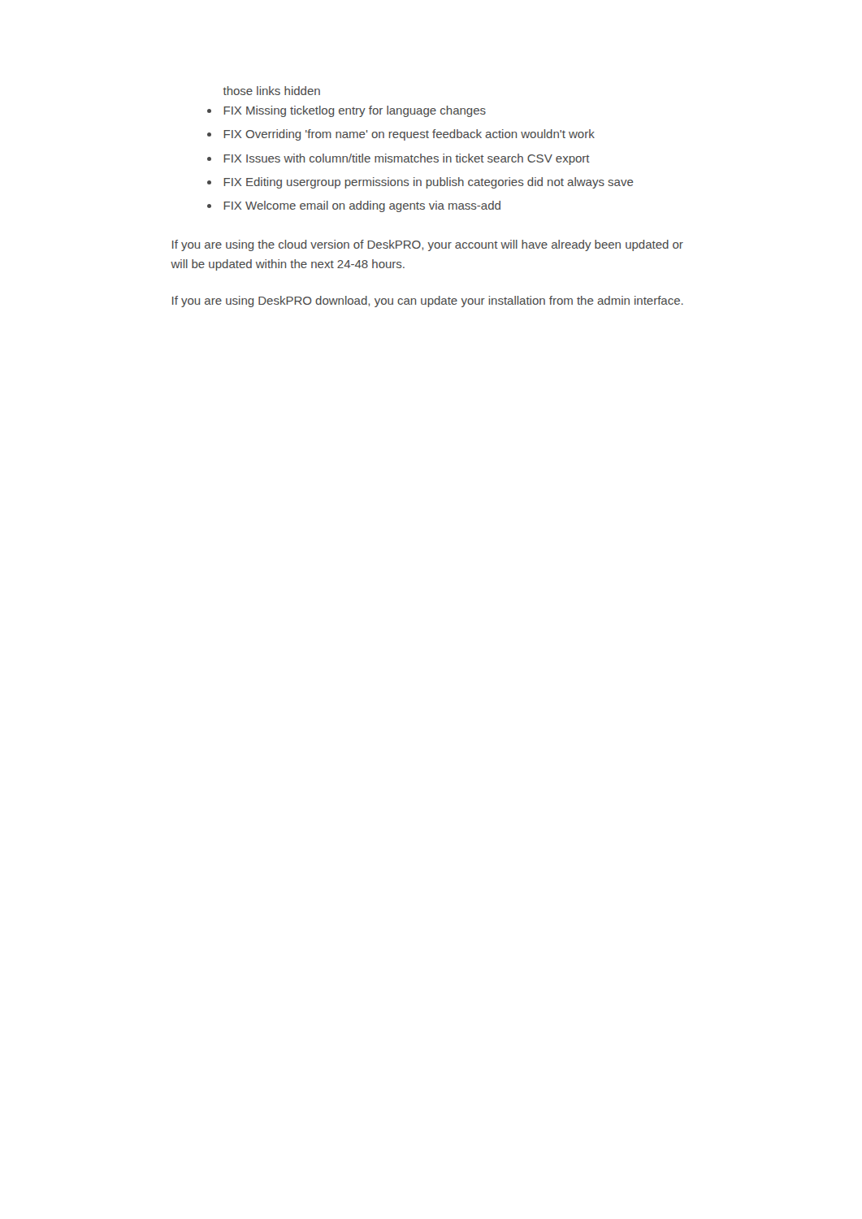those links hidden
FIX Missing ticketlog entry for language changes
FIX Overriding 'from name' on request feedback action wouldn't work
FIX Issues with column/title mismatches in ticket search CSV export
FIX Editing usergroup permissions in publish categories did not always save
FIX Welcome email on adding agents via mass-add
If you are using the cloud version of DeskPRO, your account will have already been updated or will be updated within the next 24-48 hours.
If you are using DeskPRO download, you can update your installation from the admin interface.